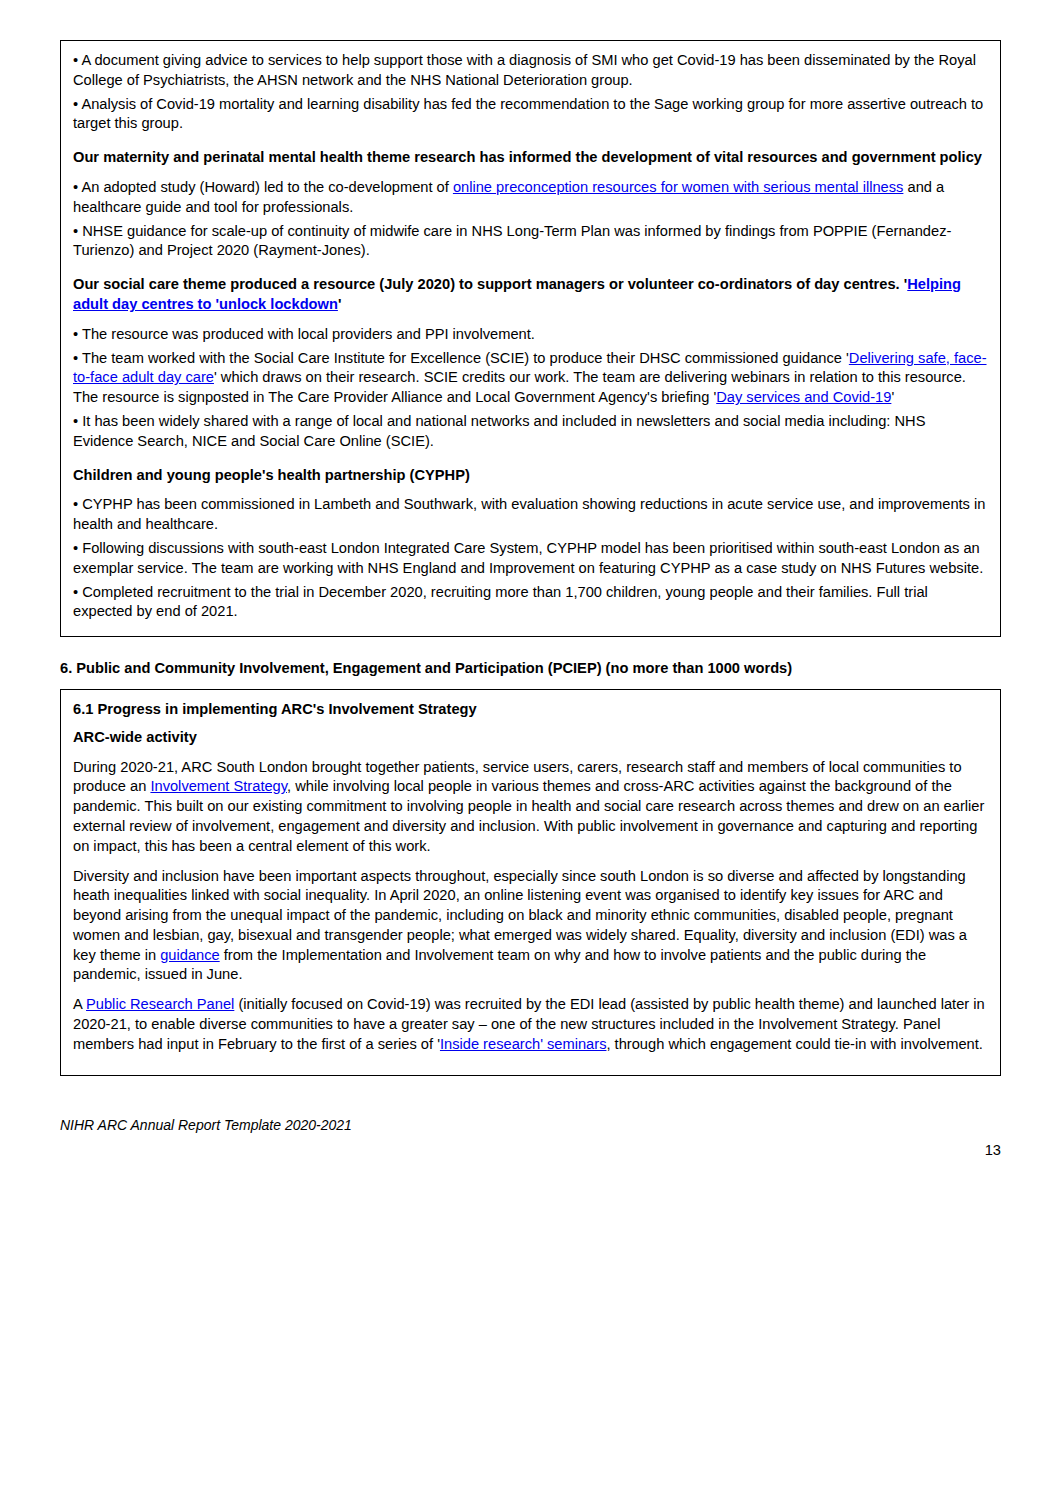• A document giving advice to services to help support those with a diagnosis of SMI who get Covid-19 has been disseminated by the Royal College of Psychiatrists, the AHSN network and the NHS National Deterioration group.
• Analysis of Covid-19 mortality and learning disability has fed the recommendation to the Sage working group for more assertive outreach to target this group.
Our maternity and perinatal mental health theme research has informed the development of vital resources and government policy
• An adopted study (Howard) led to the co-development of online preconception resources for women with serious mental illness and a healthcare guide and tool for professionals.
• NHSE guidance for scale-up of continuity of midwife care in NHS Long-Term Plan was informed by findings from POPPIE (Fernandez-Turienzo) and Project 2020 (Rayment-Jones).
Our social care theme produced a resource (July 2020) to support managers or volunteer co-ordinators of day centres. 'Helping adult day centres to 'unlock lockdown'
• The resource was produced with local providers and PPI involvement.
• The team worked with the Social Care Institute for Excellence (SCIE) to produce their DHSC commissioned guidance 'Delivering safe, face-to-face adult day care' which draws on their research. SCIE credits our work. The team are delivering webinars in relation to this resource. The resource is signposted in The Care Provider Alliance and Local Government Agency's briefing 'Day services and Covid-19'
• It has been widely shared with a range of local and national networks and included in newsletters and social media including: NHS Evidence Search, NICE and Social Care Online (SCIE).
Children and young people's health partnership (CYPHP)
• CYPHP has been commissioned in Lambeth and Southwark, with evaluation showing reductions in acute service use, and improvements in health and healthcare.
• Following discussions with south-east London Integrated Care System, CYPHP model has been prioritised within south-east London as an exemplar service. The team are working with NHS England and Improvement on featuring CYPHP as a case study on NHS Futures website.
• Completed recruitment to the trial in December 2020, recruiting more than 1,700 children, young people and their families. Full trial expected by end of 2021.
6. Public and Community Involvement, Engagement and Participation (PCIEP) (no more than 1000 words)
6.1 Progress in implementing ARC's Involvement Strategy
ARC-wide activity
During 2020-21, ARC South London brought together patients, service users, carers, research staff and members of local communities to produce an Involvement Strategy, while involving local people in various themes and cross-ARC activities against the background of the pandemic. This built on our existing commitment to involving people in health and social care research across themes and drew on an earlier external review of involvement, engagement and diversity and inclusion. With public involvement in governance and capturing and reporting on impact, this has been a central element of this work.
Diversity and inclusion have been important aspects throughout, especially since south London is so diverse and affected by longstanding heath inequalities linked with social inequality. In April 2020, an online listening event was organised to identify key issues for ARC and beyond arising from the unequal impact of the pandemic, including on black and minority ethnic communities, disabled people, pregnant women and lesbian, gay, bisexual and transgender people; what emerged was widely shared. Equality, diversity and inclusion (EDI) was a key theme in guidance from the Implementation and Involvement team on why and how to involve patients and the public during the pandemic, issued in June.
A Public Research Panel (initially focused on Covid-19) was recruited by the EDI lead (assisted by public health theme) and launched later in 2020-21, to enable diverse communities to have a greater say – one of the new structures included in the Involvement Strategy. Panel members had input in February to the first of a series of 'Inside research' seminars, through which engagement could tie-in with involvement.
NIHR ARC Annual Report Template 2020-2021
13